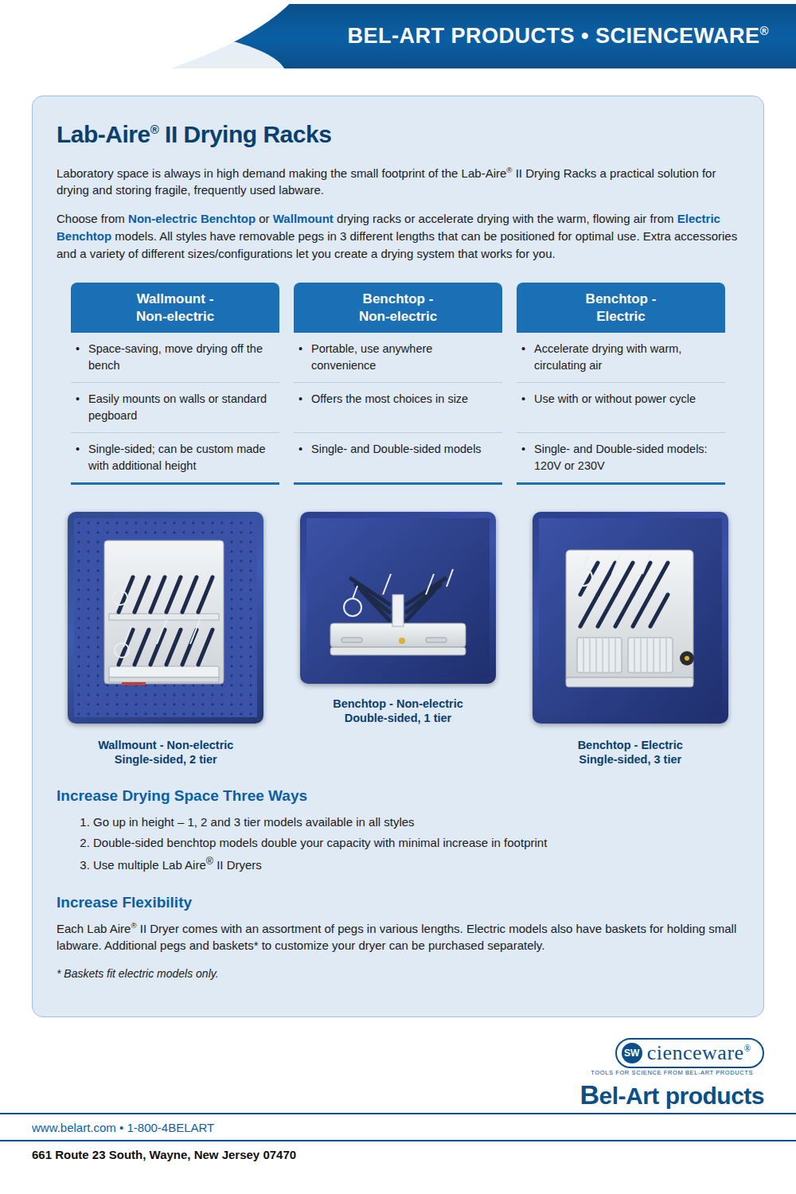BEL-ART PRODUCTS • SCIENCEWARE®
Lab-Aire® II Drying Racks
Laboratory space is always in high demand making the small footprint of the Lab-Aire® II Drying Racks a practical solution for drying and storing fragile, frequently used labware.
Choose from Non-electric Benchtop or Wallmount drying racks or accelerate drying with the warm, flowing air from Electric Benchtop models. All styles have removable pegs in 3 different lengths that can be positioned for optimal use. Extra accessories and a variety of different sizes/configurations let you create a drying system that works for you.
| Wallmount - Non-electric | Benchtop - Non-electric | Benchtop - Electric |
| --- | --- | --- |
| Space-saving, move drying off the bench | Portable, use anywhere convenience | Accelerate drying with warm, circulating air |
| Easily mounts on walls or standard pegboard | Offers the most choices in size | Use with or without power cycle |
| Single-sided; can be custom made with additional height | Single- and Double-sided models | Single- and Double-sided models: 120V or 230V |
Wallmount - Non-electric
Single-sided, 2 tier
Benchtop - Non-electric
Double-sided, 1 tier
Benchtop - Electric
Single-sided, 3 tier
Increase Drying Space Three Ways
Go up in height – 1, 2 and 3 tier models available in all styles
Double-sided benchtop models double your capacity with minimal increase in footprint
Use multiple Lab Aire® II Dryers
Increase Flexibility
Each Lab Aire® II Dryer comes with an assortment of pegs in various lengths. Electric models also have baskets for holding small labware. Additional pegs and baskets* to customize your dryer can be purchased separately.
* Baskets fit electric models only.
SW cienceware®
TOOLS FOR SCIENCE FROM BEL-ART PRODUCTS
Bel-Art products
www.belart.com • 1-800-4BELART
661 Route 23 South, Wayne, New Jersey 07470